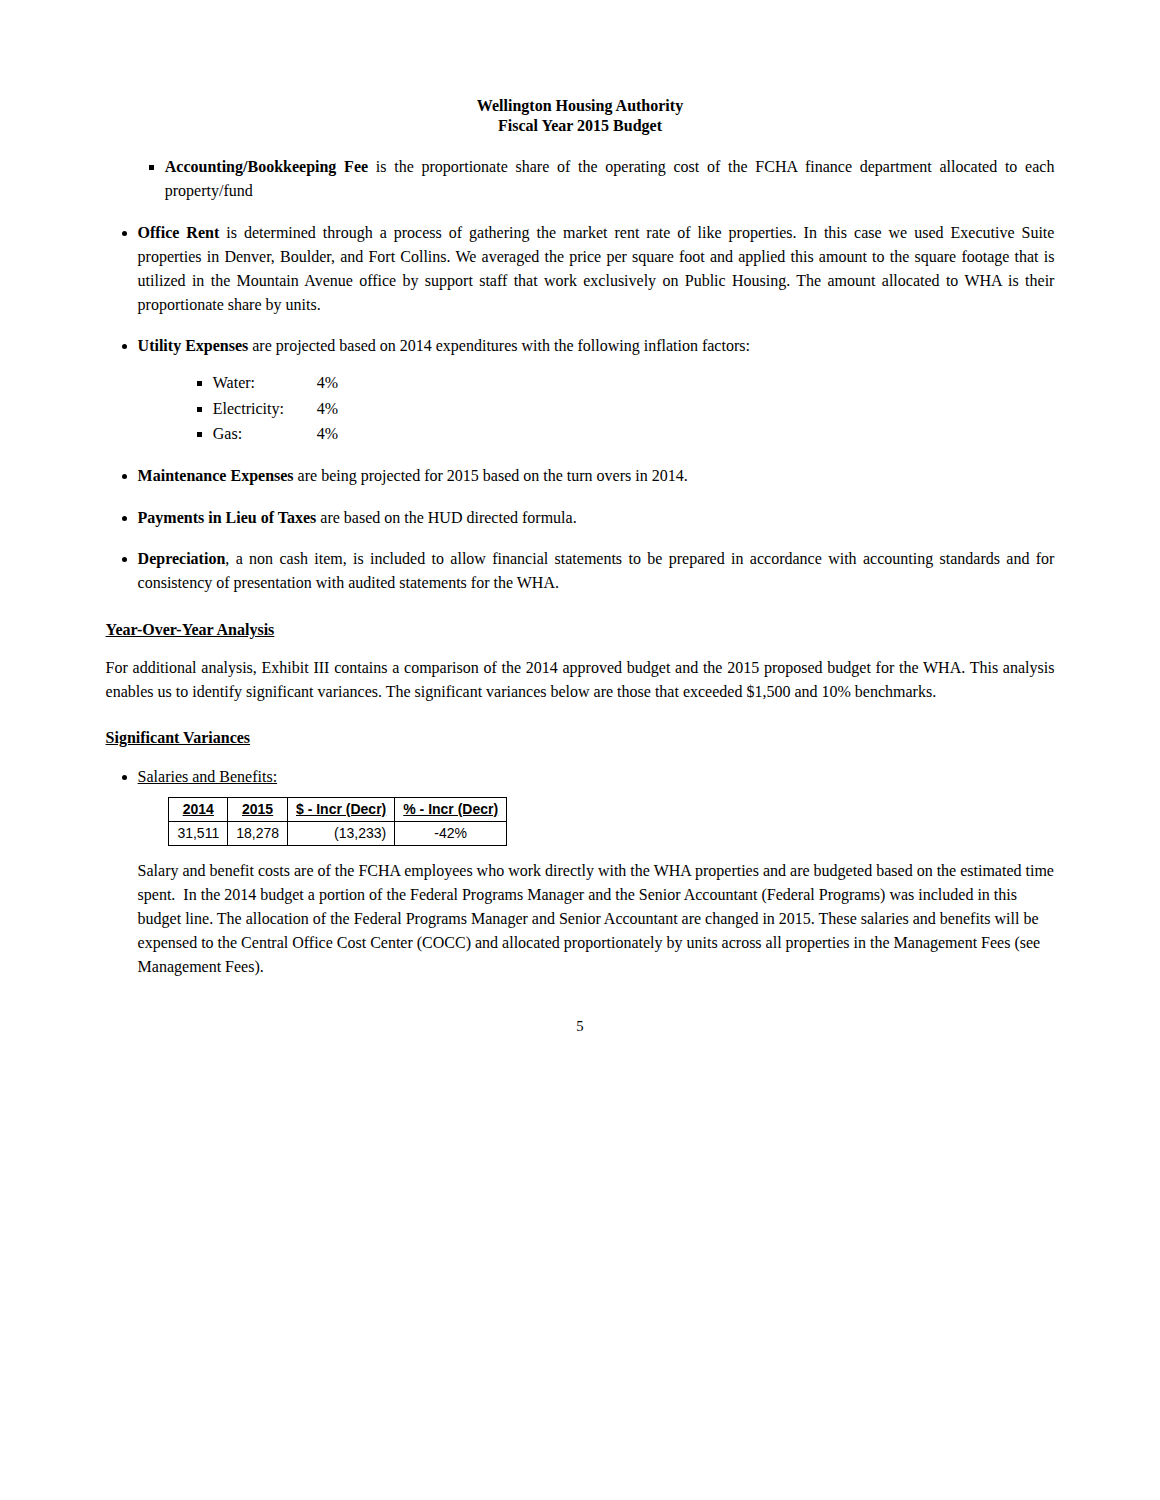Wellington Housing Authority
Fiscal Year 2015 Budget
Accounting/Bookkeeping Fee is the proportionate share of the operating cost of the FCHA finance department allocated to each property/fund
Office Rent is determined through a process of gathering the market rent rate of like properties. In this case we used Executive Suite properties in Denver, Boulder, and Fort Collins. We averaged the price per square foot and applied this amount to the square footage that is utilized in the Mountain Avenue office by support staff that work exclusively on Public Housing. The amount allocated to WHA is their proportionate share by units.
Utility Expenses are projected based on 2014 expenditures with the following inflation factors:
Water: 4%
Electricity: 4%
Gas: 4%
Maintenance Expenses are being projected for 2015 based on the turn overs in 2014.
Payments in Lieu of Taxes are based on the HUD directed formula.
Depreciation, a non cash item, is included to allow financial statements to be prepared in accordance with accounting standards and for consistency of presentation with audited statements for the WHA.
Year-Over-Year Analysis
For additional analysis, Exhibit III contains a comparison of the 2014 approved budget and the 2015 proposed budget for the WHA. This analysis enables us to identify significant variances. The significant variances below are those that exceeded $1,500 and 10% benchmarks.
Significant Variances
Salaries and Benefits:
| 2014 | 2015 | $ - Incr (Decr) | % - Incr (Decr) |
| --- | --- | --- | --- |
| 31,511 | 18,278 | (13,233) | -42% |
Salary and benefit costs are of the FCHA employees who work directly with the WHA properties and are budgeted based on the estimated time spent. In the 2014 budget a portion of the Federal Programs Manager and the Senior Accountant (Federal Programs) was included in this budget line. The allocation of the Federal Programs Manager and Senior Accountant are changed in 2015. These salaries and benefits will be expensed to the Central Office Cost Center (COCC) and allocated proportionately by units across all properties in the Management Fees (see Management Fees).
5